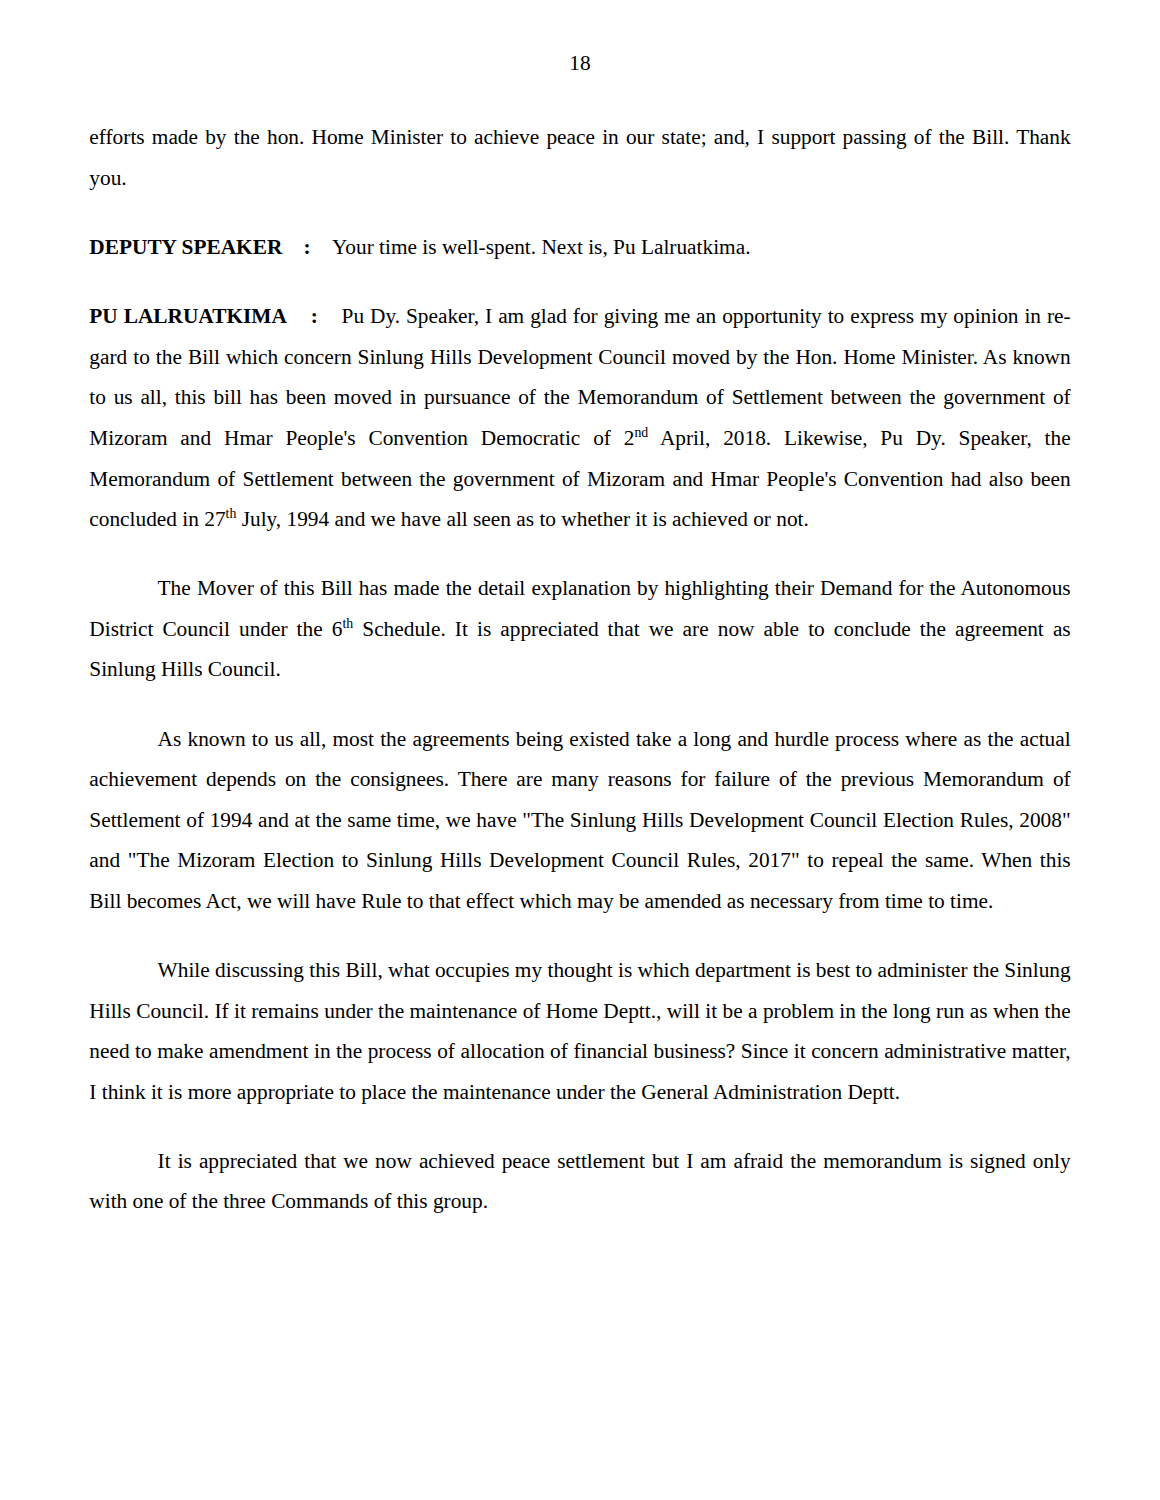18
efforts made by the hon. Home Minister to achieve peace in our state; and, I support passing of the Bill. Thank you.
DEPUTY SPEAKER : Your time is well-spent. Next is, Pu Lalruatkima.
PU LALRUATKIMA : Pu Dy. Speaker, I am glad for giving me an opportunity to express my opinion in regard to the Bill which concern Sinlung Hills Development Council moved by the Hon. Home Minister. As known to us all, this bill has been moved in pursuance of the Memorandum of Settlement between the government of Mizoram and Hmar People's Convention Democratic of 2nd April, 2018. Likewise, Pu Dy. Speaker, the Memorandum of Settlement between the government of Mizoram and Hmar People's Convention had also been concluded in 27th July, 1994 and we have all seen as to whether it is achieved or not.
The Mover of this Bill has made the detail explanation by highlighting their Demand for the Autonomous District Council under the 6th Schedule. It is appreciated that we are now able to conclude the agreement as Sinlung Hills Council.
As known to us all, most the agreements being existed take a long and hurdle process where as the actual achievement depends on the consignees. There are many reasons for failure of the previous Memorandum of Settlement of 1994 and at the same time, we have "The Sinlung Hills Development Council Election Rules, 2008" and "The Mizoram Election to Sinlung Hills Development Council Rules, 2017" to repeal the same. When this Bill becomes Act, we will have Rule to that effect which may be amended as necessary from time to time.
While discussing this Bill, what occupies my thought is which department is best to administer the Sinlung Hills Council. If it remains under the maintenance of Home Deptt., will it be a problem in the long run as when the need to make amendment in the process of allocation of financial business? Since it concern administrative matter, I think it is more appropriate to place the maintenance under the General Administration Deptt.
It is appreciated that we now achieved peace settlement but I am afraid the memorandum is signed only with one of the three Commands of this group.